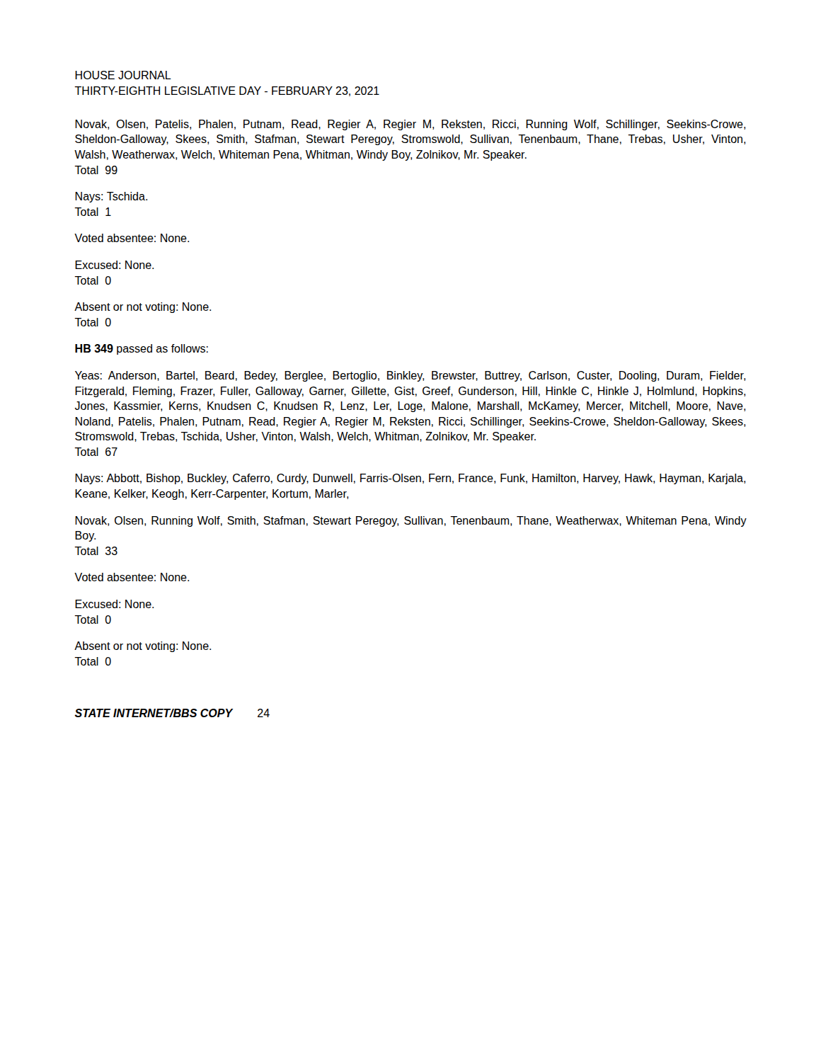HOUSE JOURNAL
THIRTY-EIGHTH LEGISLATIVE DAY - FEBRUARY 23, 2021
Novak, Olsen, Patelis, Phalen, Putnam, Read, Regier A, Regier M, Reksten, Ricci, Running Wolf, Schillinger, Seekins-Crowe, Sheldon-Galloway, Skees, Smith, Stafman, Stewart Peregoy, Stromswold, Sullivan, Tenenbaum, Thane, Trebas, Usher, Vinton, Walsh, Weatherwax, Welch, Whiteman Pena, Whitman, Windy Boy, Zolnikov, Mr. Speaker.
Total 99
Nays: Tschida.
Total 1
Voted absentee: None.
Excused: None.
Total 0
Absent or not voting: None.
Total 0
HB 349 passed as follows:
Yeas: Anderson, Bartel, Beard, Bedey, Berglee, Bertoglio, Binkley, Brewster, Buttrey, Carlson, Custer, Dooling, Duram, Fielder, Fitzgerald, Fleming, Frazer, Fuller, Galloway, Garner, Gillette, Gist, Greef, Gunderson, Hill, Hinkle C, Hinkle J, Holmlund, Hopkins, Jones, Kassmier, Kerns, Knudsen C, Knudsen R, Lenz, Ler, Loge, Malone, Marshall, McKamey, Mercer, Mitchell, Moore, Nave, Noland, Patelis, Phalen, Putnam, Read, Regier A, Regier M, Reksten, Ricci, Schillinger, Seekins-Crowe, Sheldon-Galloway, Skees, Stromswold, Trebas, Tschida, Usher, Vinton, Walsh, Welch, Whitman, Zolnikov, Mr. Speaker.
Total 67
Nays: Abbott, Bishop, Buckley, Caferro, Curdy, Dunwell, Farris-Olsen, Fern, France, Funk, Hamilton, Harvey, Hawk, Hayman, Karjala, Keane, Kelker, Keogh, Kerr-Carpenter, Kortum, Marler,
Novak, Olsen, Running Wolf, Smith, Stafman, Stewart Peregoy, Sullivan, Tenenbaum, Thane, Weatherwax, Whiteman Pena, Windy Boy.
Total 33
Voted absentee: None.
Excused: None.
Total 0
Absent or not voting: None.
Total 0
STATE INTERNET/BBS COPY24